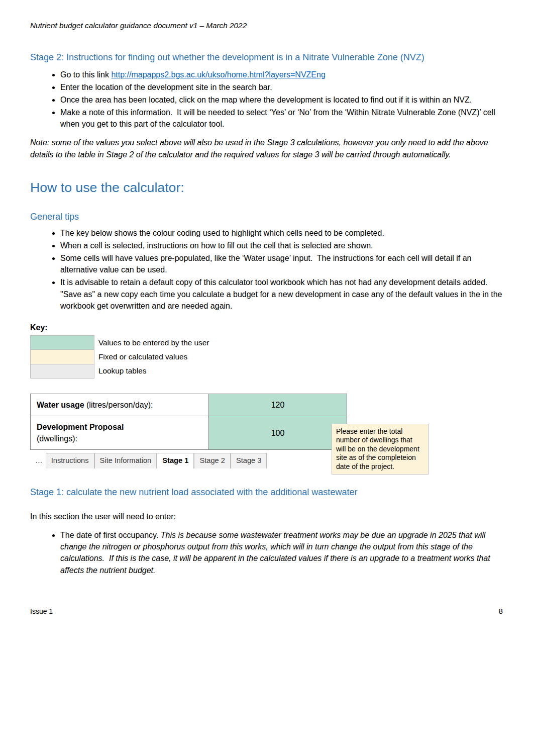Nutrient budget calculator guidance document v1 – March 2022
Stage 2: Instructions for finding out whether the development is in a Nitrate Vulnerable Zone (NVZ)
Go to this link http://mapapps2.bgs.ac.uk/ukso/home.html?layers=NVZEng
Enter the location of the development site in the search bar.
Once the area has been located, click on the map where the development is located to find out if it is within an NVZ.
Make a note of this information. It will be needed to select ‘Yes’ or ‘No’ from the ‘Within Nitrate Vulnerable Zone (NVZ)’ cell when you get to this part of the calculator tool.
Note: some of the values you select above will also be used in the Stage 3 calculations, however you only need to add the above details to the table in Stage 2 of the calculator and the required values for stage 3 will be carried through automatically.
How to use the calculator:
General tips
The key below shows the colour coding used to highlight which cells need to be completed.
When a cell is selected, instructions on how to fill out the cell that is selected are shown.
Some cells will have values pre-populated, like the ‘Water usage’ input. The instructions for each cell will detail if an alternative value can be used.
It is advisable to retain a default copy of this calculator tool workbook which has not had any development details added. "Save as" a new copy each time you calculate a budget for a new development in case any of the default values in the in the workbook get overwritten and are needed again.
Key:
| | Values to be entered by the user |
| | Fixed or calculated values |
| | Lookup tables |
| Water usage (litres/person/day): | 120 |
| Development Proposal (dwellings): | 100 |
Please enter the total number of dwellings that will be on the development site as of the completeion date of the project.
…
Instructions
Site Information
Stage 1
Stage 2
Stage 3
Stage 1: calculate the new nutrient load associated with the additional wastewater
In this section the user will need to enter:
The date of first occupancy. This is because some wastewater treatment works may be due an upgrade in 2025 that will change the nitrogen or phosphorus output from this works, which will in turn change the output from this stage of the calculations. If this is the case, it will be apparent in the calculated values if there is an upgrade to a treatment works that affects the nutrient budget.
Issue 1 8